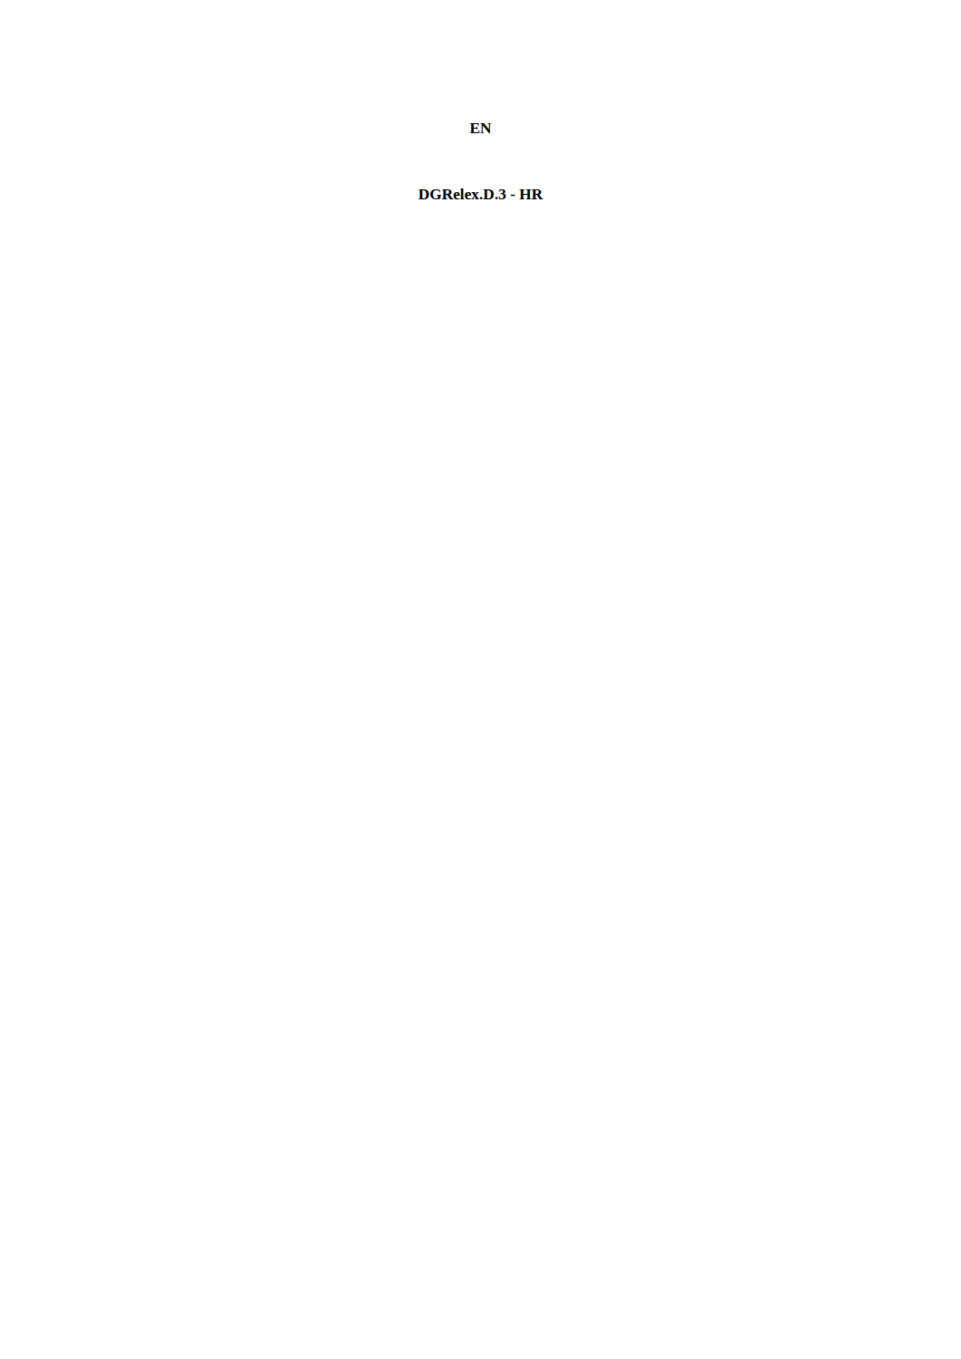EN
DGRelex.D.3 - HR